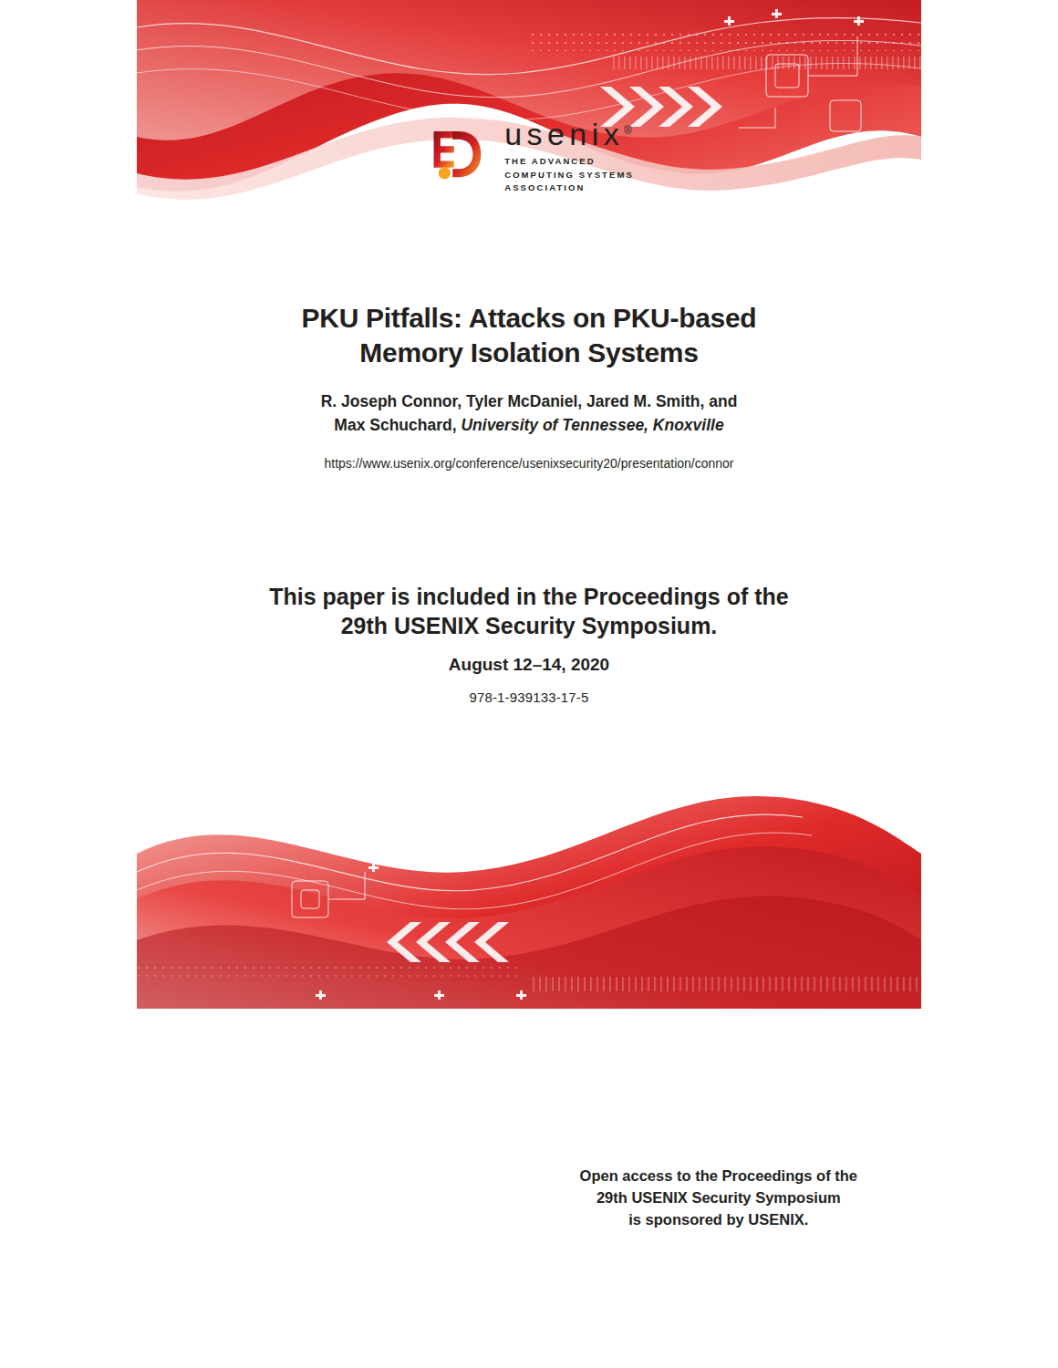usenix®
The Advanced
Computing Systems
Association
PKU Pitfalls: Attacks on PKU-based
Memory Isolation Systems
R. Joseph Connor, Tyler McDaniel, Jared M. Smith, and
Max Schuchard, University of Tennessee, Knoxville
https://www.usenix.org/conference/usenixsecurity20/presentation/connor
This paper is included in the Proceedings of the
29th USENIX Security Symposium.
August 12–14, 2020
978-1-939133-17-5
Open access to the Proceedings of the
29th USENIX Security Symposium
is sponsored by USENIX.